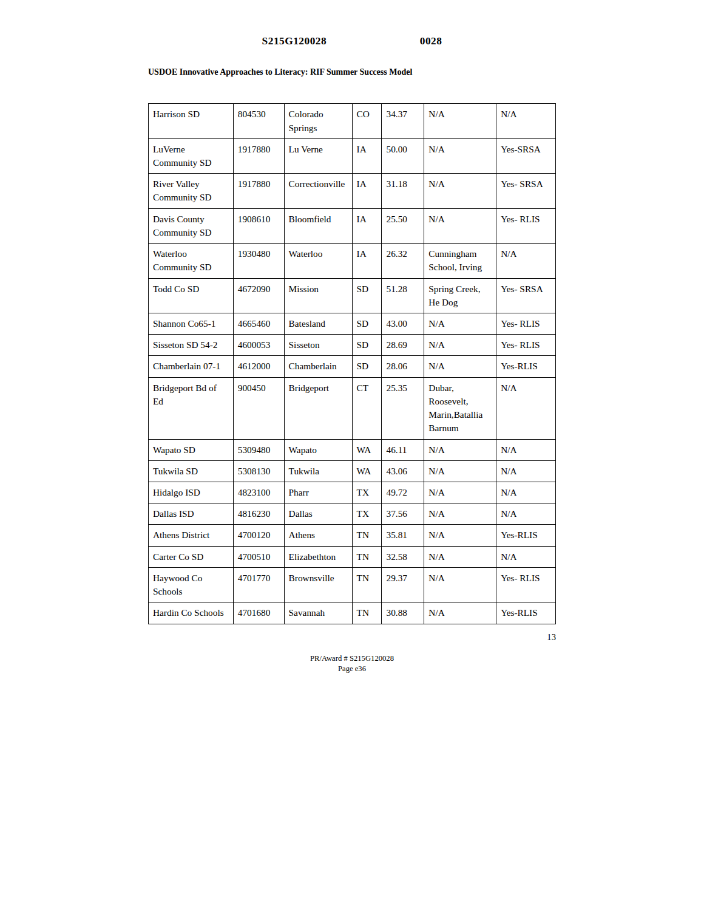S215G1200280028
USDOE Innovative Approaches to Literacy: RIF Summer Success Model
| Harrison SD | 804530 | Colorado Springs | CO | 34.37 | N/A | N/A |
| LuVerne Community SD | 1917880 | Lu Verne | IA | 50.00 | N/A | Yes-SRSA |
| River Valley Community SD | 1917880 | Correctionville | IA | 31.18 | N/A | Yes- SRSA |
| Davis County Community SD | 1908610 | Bloomfield | IA | 25.50 | N/A | Yes- RLIS |
| Waterloo Community SD | 1930480 | Waterloo | IA | 26.32 | Cunningham School, Irving | N/A |
| Todd Co SD | 4672090 | Mission | SD | 51.28 | Spring Creek, He Dog | Yes- SRSA |
| Shannon Co65-1 | 4665460 | Batesland | SD | 43.00 | N/A | Yes- RLIS |
| Sisseton SD 54-2 | 4600053 | Sisseton | SD | 28.69 | N/A | Yes- RLIS |
| Chamberlain 07-1 | 4612000 | Chamberlain | SD | 28.06 | N/A | Yes-RLIS |
| Bridgeport Bd of Ed | 900450 | Bridgeport | CT | 25.35 | Dubar, Roosevelt, Marin,Batallia Barnum | N/A |
| Wapato SD | 5309480 | Wapato | WA | 46.11 | N/A | N/A |
| Tukwila SD | 5308130 | Tukwila | WA | 43.06 | N/A | N/A |
| Hidalgo ISD | 4823100 | Pharr | TX | 49.72 | N/A | N/A |
| Dallas ISD | 4816230 | Dallas | TX | 37.56 | N/A | N/A |
| Athens District | 4700120 | Athens | TN | 35.81 | N/A | Yes-RLIS |
| Carter Co SD | 4700510 | Elizabethton | TN | 32.58 | N/A | N/A |
| Haywood Co Schools | 4701770 | Brownsville | TN | 29.37 | N/A | Yes- RLIS |
| Hardin Co Schools | 4701680 | Savannah | TN | 30.88 | N/A | Yes-RLIS |
13
PR/Award # S215G120028
Page e36